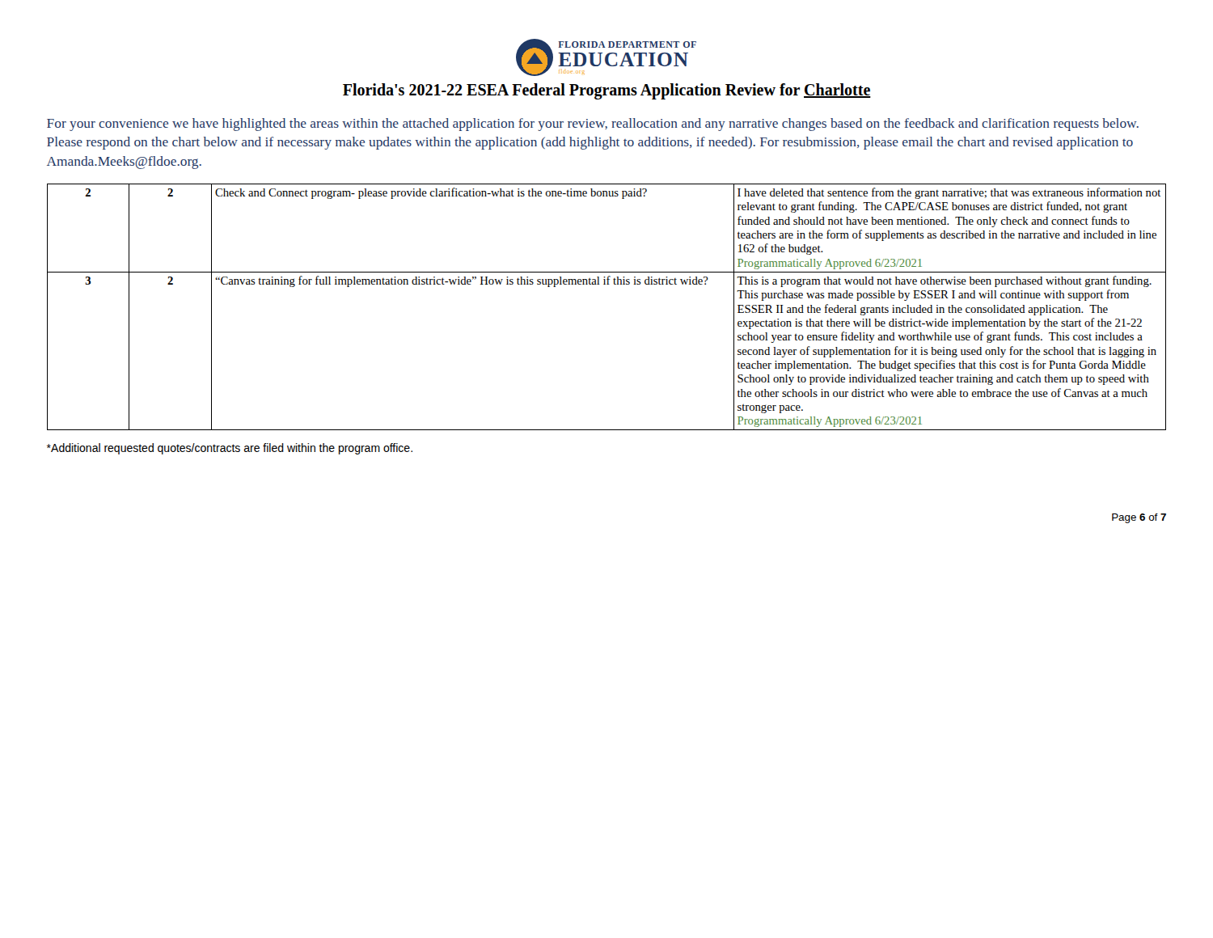FLORIDA DEPARTMENT OF
EDUCATION
fldoe.org
Florida's 2021-22 ESEA Federal Programs Application Review for Charlotte
For your convenience we have highlighted the areas within the attached application for your review, reallocation and any narrative changes based on the feedback and clarification requests below. Please respond on the chart below and if necessary make updates within the application (add highlight to additions, if needed). For resubmission, please email the chart and revised application to Amanda.Meeks@fldoe.org.
| 2 | 2 | Check and Connect program- please provide clarification-what is the one-time bonus paid? | I have deleted that sentence from the grant narrative; that was extraneous information not relevant to grant funding. The CAPE/CASE bonuses are district funded, not grant funded and should not have been mentioned. The only check and connect funds to teachers are in the form of supplements as described in the narrative and included in line 162 of the budget. Programmatically Approved 6/23/2021 |
| 3 | 2 | “Canvas training for full implementation district-wide” How is this supplemental if this is district wide? | This is a program that would not have otherwise been purchased without grant funding. This purchase was made possible by ESSER I and will continue with support from ESSER II and the federal grants included in the consolidated application. The expectation is that there will be district-wide implementation by the start of the 21-22 school year to ensure fidelity and worthwhile use of grant funds. This cost includes a second layer of supplementation for it is being used only for the school that is lagging in teacher implementation. The budget specifies that this cost is for Punta Gorda Middle School only to provide individualized teacher training and catch them up to speed with the other schools in our district who were able to embrace the use of Canvas at a much stronger pace. Programmatically Approved 6/23/2021 |
*Additional requested quotes/contracts are filed within the program office.
Page 6 of 7